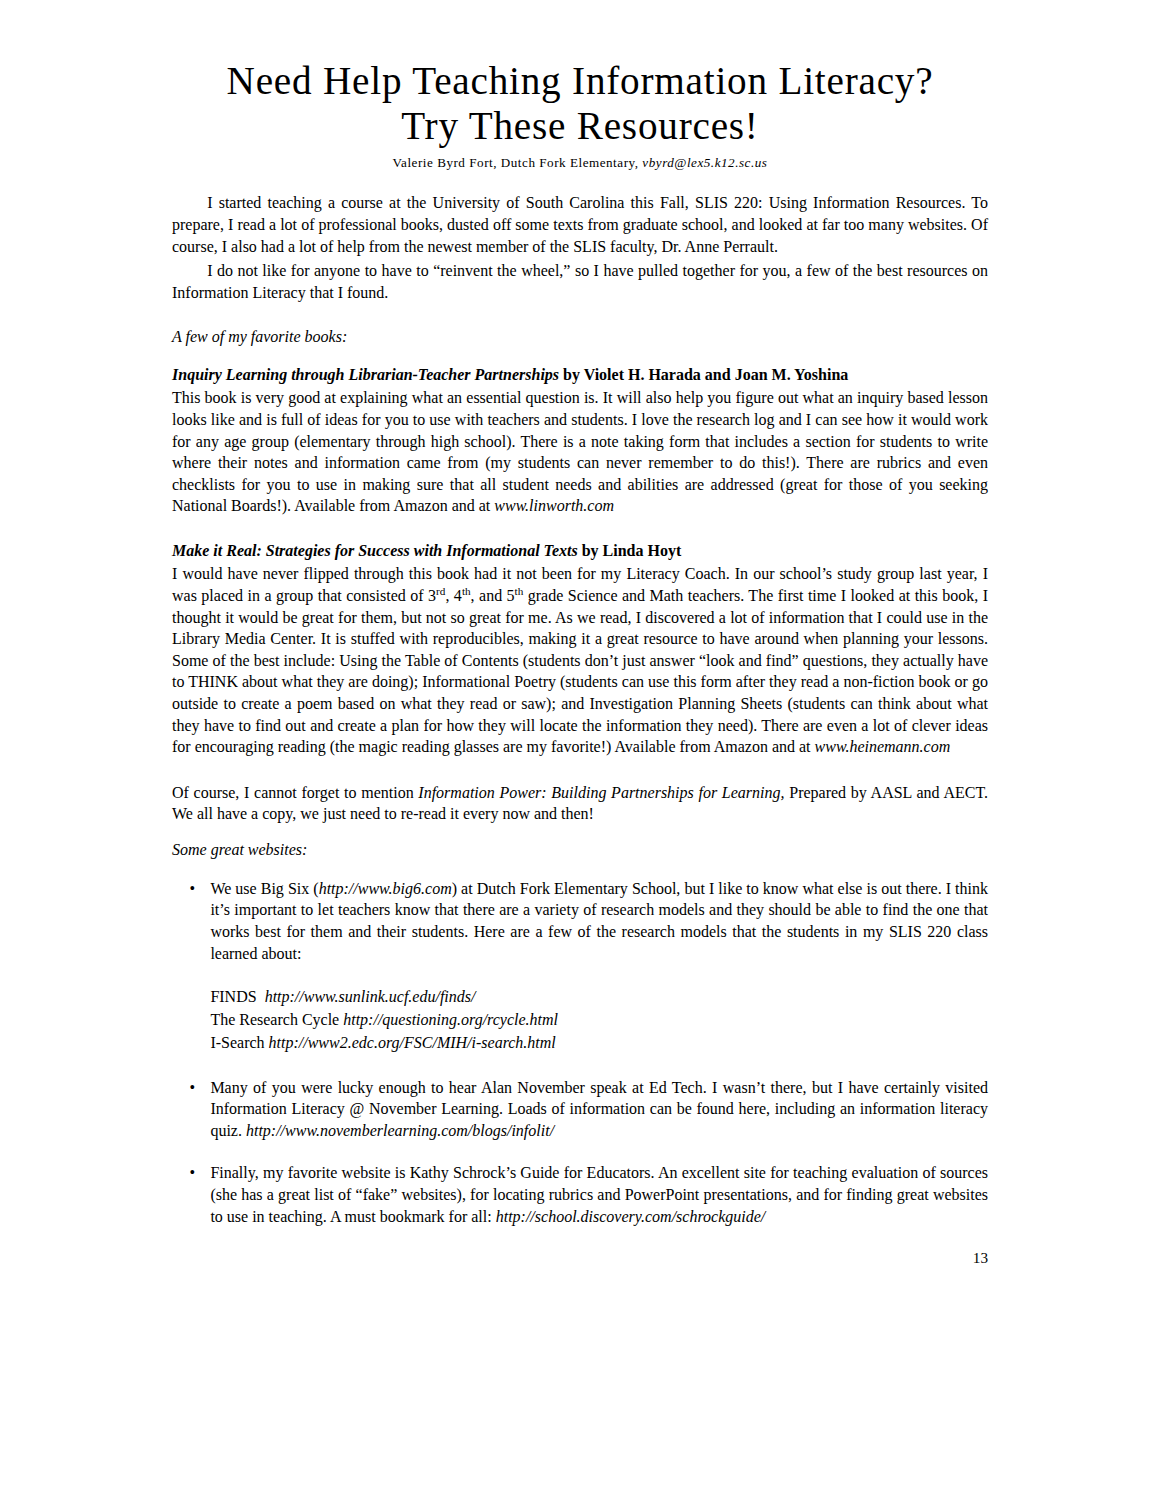Need Help Teaching Information Literacy?
Try These Resources!
Valerie Byrd Fort, Dutch Fork Elementary, vbyrd@lex5.k12.sc.us
I started teaching a course at the University of South Carolina this Fall, SLIS 220: Using Information Resources. To prepare, I read a lot of professional books, dusted off some texts from graduate school, and looked at far too many websites. Of course, I also had a lot of help from the newest member of the SLIS faculty, Dr. Anne Perrault.
I do not like for anyone to have to “reinvent the wheel,” so I have pulled together for you, a few of the best resources on Information Literacy that I found.
A few of my favorite books:
Inquiry Learning through Librarian-Teacher Partnerships by Violet H. Harada and Joan M. Yoshina
This book is very good at explaining what an essential question is. It will also help you figure out what an inquiry based lesson looks like and is full of ideas for you to use with teachers and students. I love the research log and I can see how it would work for any age group (elementary through high school). There is a note taking form that includes a section for students to write where their notes and information came from (my students can never remember to do this!). There are rubrics and even checklists for you to use in making sure that all student needs and abilities are addressed (great for those of you seeking National Boards!). Available from Amazon and at www.linworth.com
Make it Real: Strategies for Success with Informational Texts by Linda Hoyt
I would have never flipped through this book had it not been for my Literacy Coach. In our school’s study group last year, I was placed in a group that consisted of 3rd, 4th, and 5th grade Science and Math teachers. The first time I looked at this book, I thought it would be great for them, but not so great for me. As we read, I discovered a lot of information that I could use in the Library Media Center. It is stuffed with reproducibles, making it a great resource to have around when planning your lessons. Some of the best include: Using the Table of Contents (students don’t just answer “look and find” questions, they actually have to THINK about what they are doing); Informational Poetry (students can use this form after they read a non-fiction book or go outside to create a poem based on what they read or saw); and Investigation Planning Sheets (students can think about what they have to find out and create a plan for how they will locate the information they need). There are even a lot of clever ideas for encouraging reading (the magic reading glasses are my favorite!) Available from Amazon and at www.heinemann.com
Of course, I cannot forget to mention Information Power: Building Partnerships for Learning, Prepared by AASL and AECT. We all have a copy, we just need to re-read it every now and then!
Some great websites:
We use Big Six (http://www.big6.com) at Dutch Fork Elementary School, but I like to know what else is out there. I think it’s important to let teachers know that there are a variety of research models and they should be able to find the one that works best for them and their students. Here are a few of the research models that the students in my SLIS 220 class learned about:
FINDS http://www.sunlink.ucf.edu/finds/
The Research Cycle http://questioning.org/rcycle.html
I-Search http://www2.edc.org/FSC/MIH/i-search.html
Many of you were lucky enough to hear Alan November speak at Ed Tech. I wasn’t there, but I have certainly visited Information Literacy @ November Learning. Loads of information can be found here, including an information literacy quiz. http://www.novemberlearning.com/blogs/infolit/
Finally, my favorite website is Kathy Schrock’s Guide for Educators. An excellent site for teaching evaluation of sources (she has a great list of “fake” websites), for locating rubrics and PowerPoint presentations, and for finding great websites to use in teaching. A must bookmark for all: http://school.discovery.com/schrockguide/
13